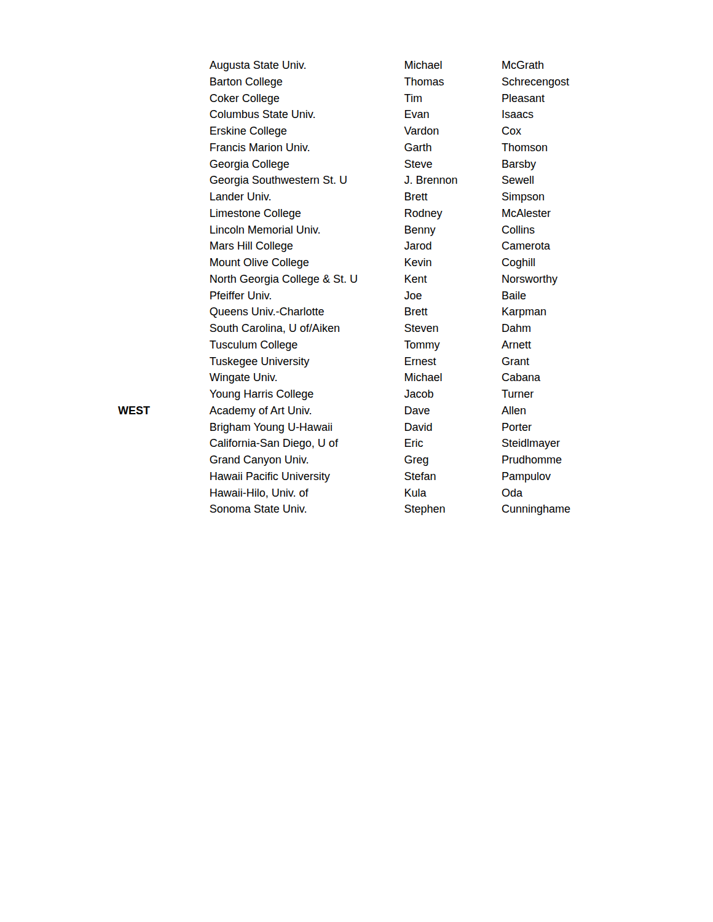| | Augusta State Univ. | Michael | McGrath |
| | Barton College | Thomas | Schrecengost |
| | Coker College | Tim | Pleasant |
| | Columbus State Univ. | Evan | Isaacs |
| | Erskine College | Vardon | Cox |
| | Francis Marion Univ. | Garth | Thomson |
| | Georgia College | Steve | Barsby |
| | Georgia Southwestern St. U | J. Brennon | Sewell |
| | Lander Univ. | Brett | Simpson |
| | Limestone College | Rodney | McAlester |
| | Lincoln Memorial Univ. | Benny | Collins |
| | Mars Hill College | Jarod | Camerota |
| | Mount Olive College | Kevin | Coghill |
| | North Georgia College & St. U | Kent | Norsworthy |
| | Pfeiffer Univ. | Joe | Baile |
| | Queens Univ.-Charlotte | Brett | Karpman |
| | South Carolina, U of/Aiken | Steven | Dahm |
| | Tusculum College | Tommy | Arnett |
| | Tuskegee University | Ernest | Grant |
| | Wingate Univ. | Michael | Cabana |
| | Young Harris College | Jacob | Turner |
| WEST | Academy of Art Univ. | Dave | Allen |
| | Brigham Young U-Hawaii | David | Porter |
| | California-San Diego, U of | Eric | Steidlmayer |
| | Grand Canyon Univ. | Greg | Prudhomme |
| | Hawaii Pacific University | Stefan | Pampulov |
| | Hawaii-Hilo, Univ. of | Kula | Oda |
| | Sonoma State Univ. | Stephen | Cunninghame |